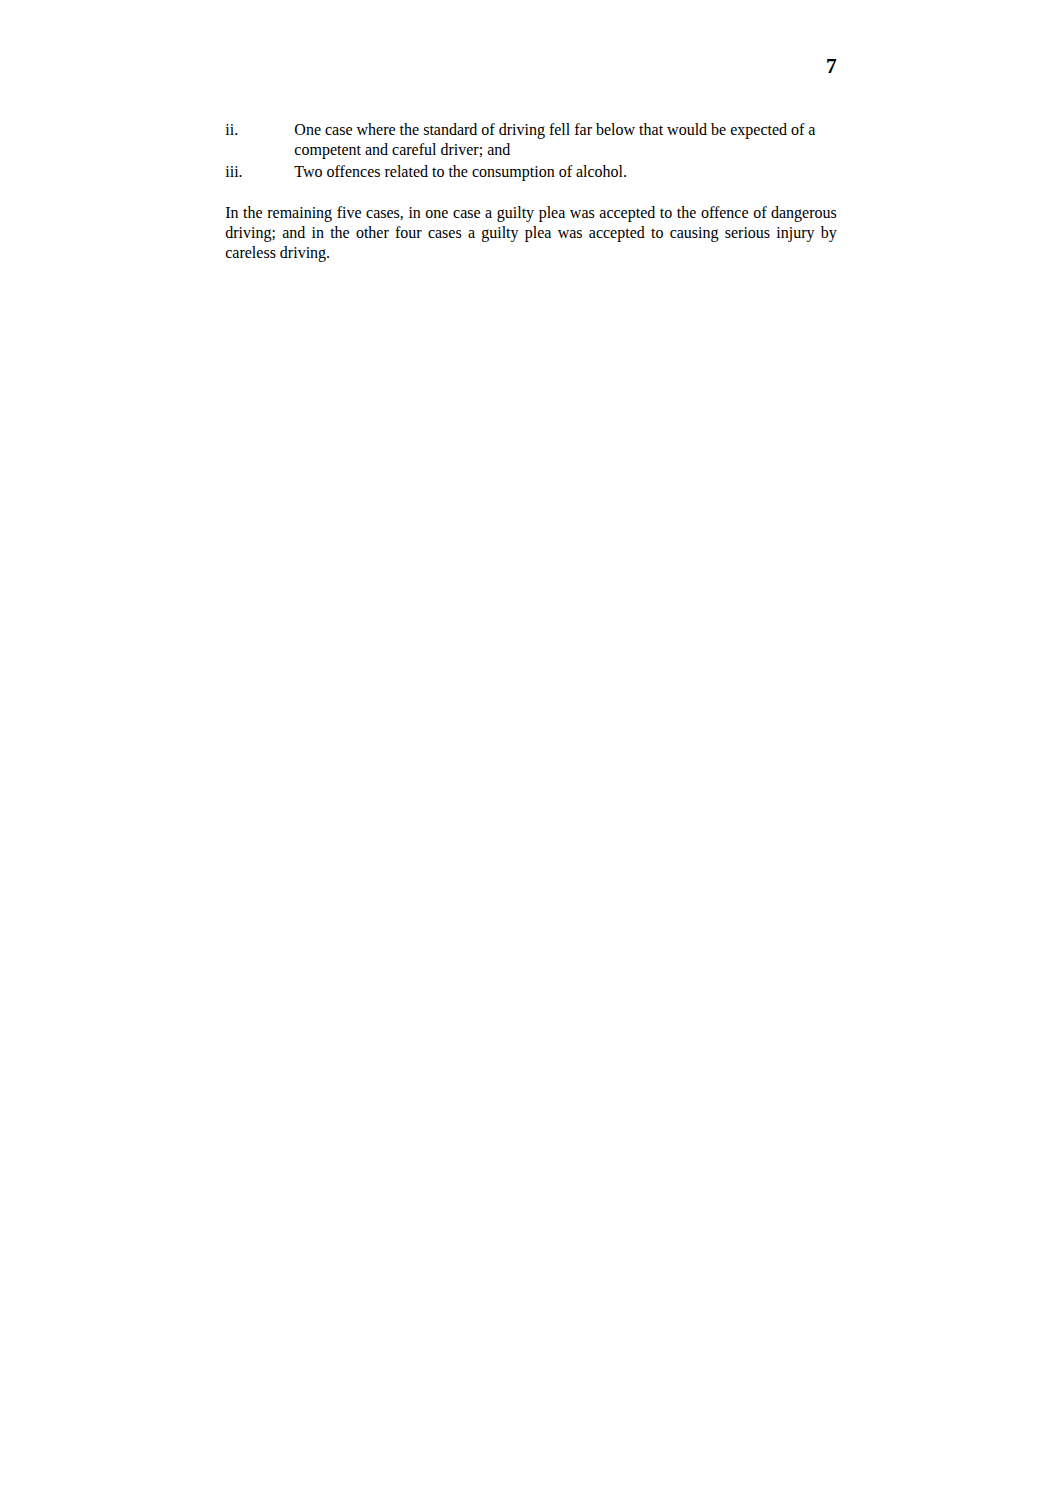7
ii. One case where the standard of driving fell far below that would be expected of a competent and careful driver; and
iii. Two offences related to the consumption of alcohol.
In the remaining five cases, in one case a guilty plea was accepted to the offence of dangerous driving; and in the other four cases a guilty plea was accepted to causing serious injury by careless driving.